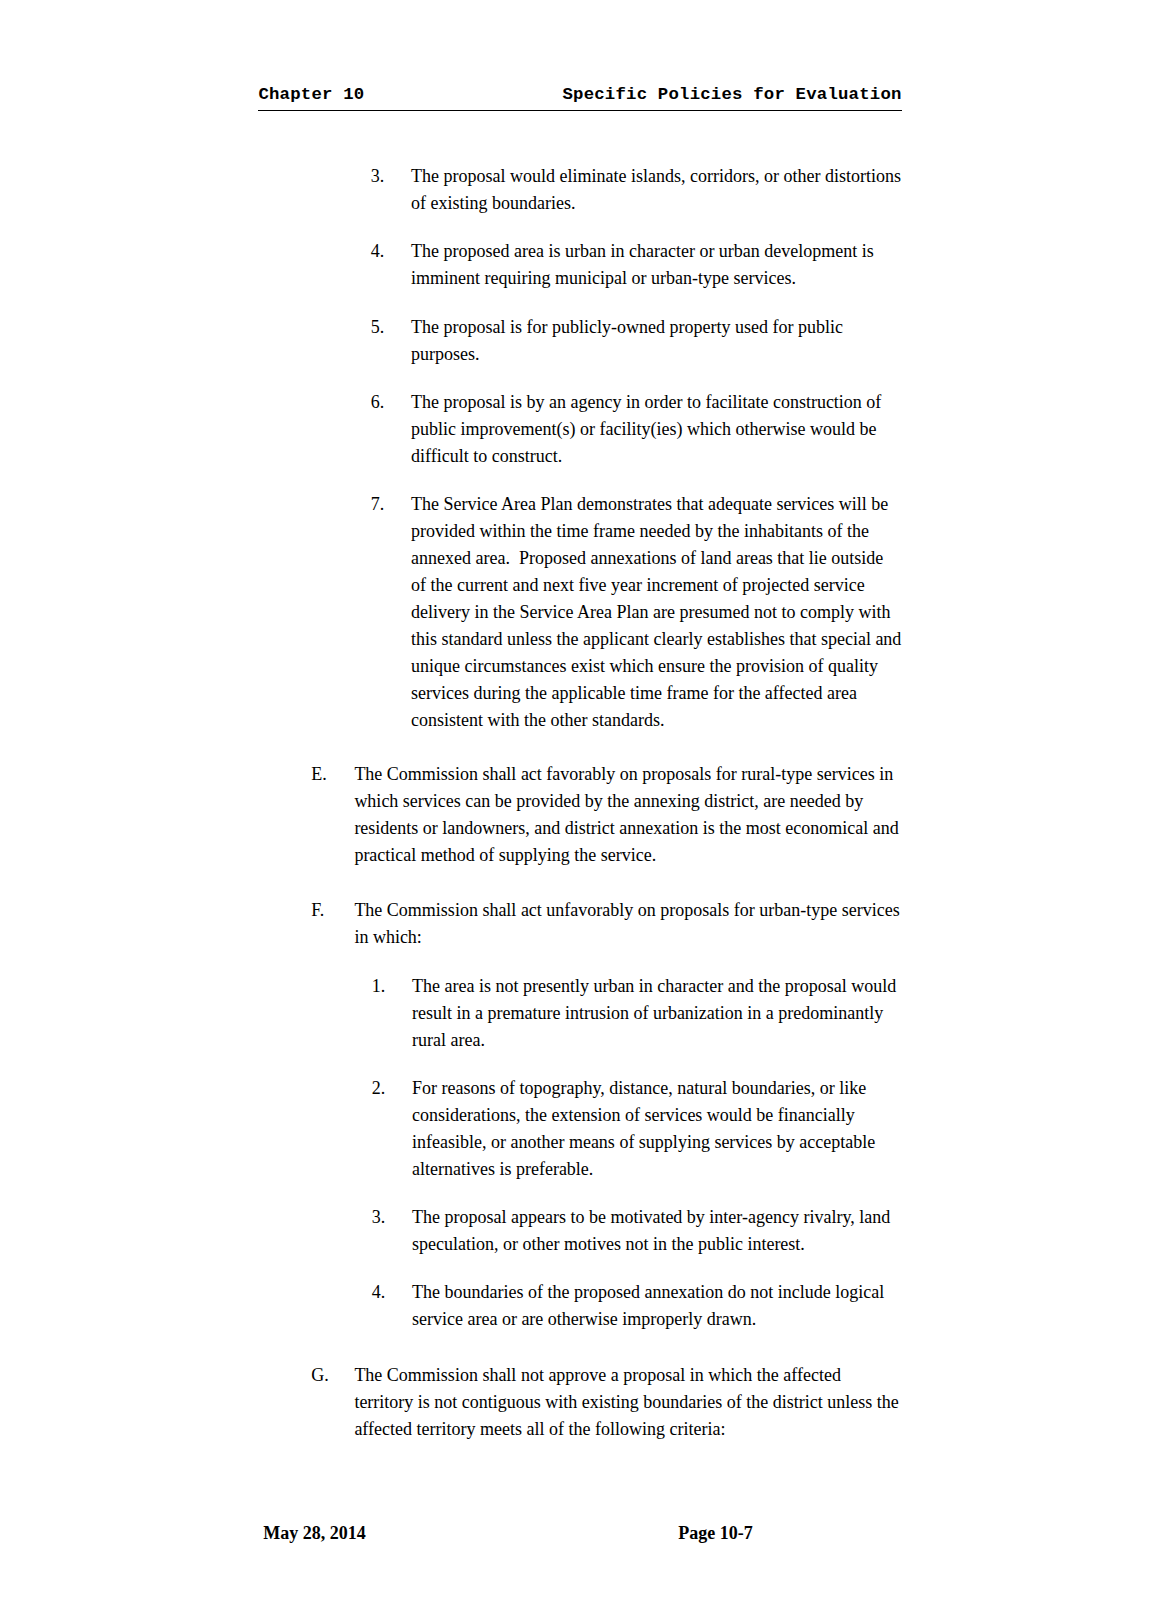Chapter 10 Specific Policies for Evaluation
3.
The proposal would eliminate islands, corridors, or other distortions of existing boundaries.
4.
The proposed area is urban in character or urban development is imminent requiring municipal or urban-type services.
5.
The proposal is for publicly-owned property used for public purposes.
6.
The proposal is by an agency in order to facilitate construction of public improvement(s) or facility(ies) which otherwise would be difficult to construct.
7.
The Service Area Plan demonstrates that adequate services will be provided within the time frame needed by the inhabitants of the annexed area. Proposed annexations of land areas that lie outside of the current and next five year increment of projected service delivery in the Service Area Plan are presumed not to comply with this standard unless the applicant clearly establishes that special and unique circumstances exist which ensure the provision of quality services during the applicable time frame for the affected area consistent with the other standards.
E.
The Commission shall act favorably on proposals for rural-type services in which services can be provided by the annexing district, are needed by residents or landowners, and district annexation is the most economical and practical method of supplying the service.
F.
The Commission shall act unfavorably on proposals for urban-type services in which:
1.
The area is not presently urban in character and the proposal would result in a premature intrusion of urbanization in a predominantly rural area.
2.
For reasons of topography, distance, natural boundaries, or like considerations, the extension of services would be financially infeasible, or another means of supplying services by acceptable alternatives is preferable.
3.
The proposal appears to be motivated by inter-agency rivalry, land speculation, or other motives not in the public interest.
4.
The boundaries of the proposed annexation do not include logical service area or are otherwise improperly drawn.
G.
The Commission shall not approve a proposal in which the affected territory is not contiguous with existing boundaries of the district unless the affected territory meets all of the following criteria:
May 28, 2014 Page 10-7